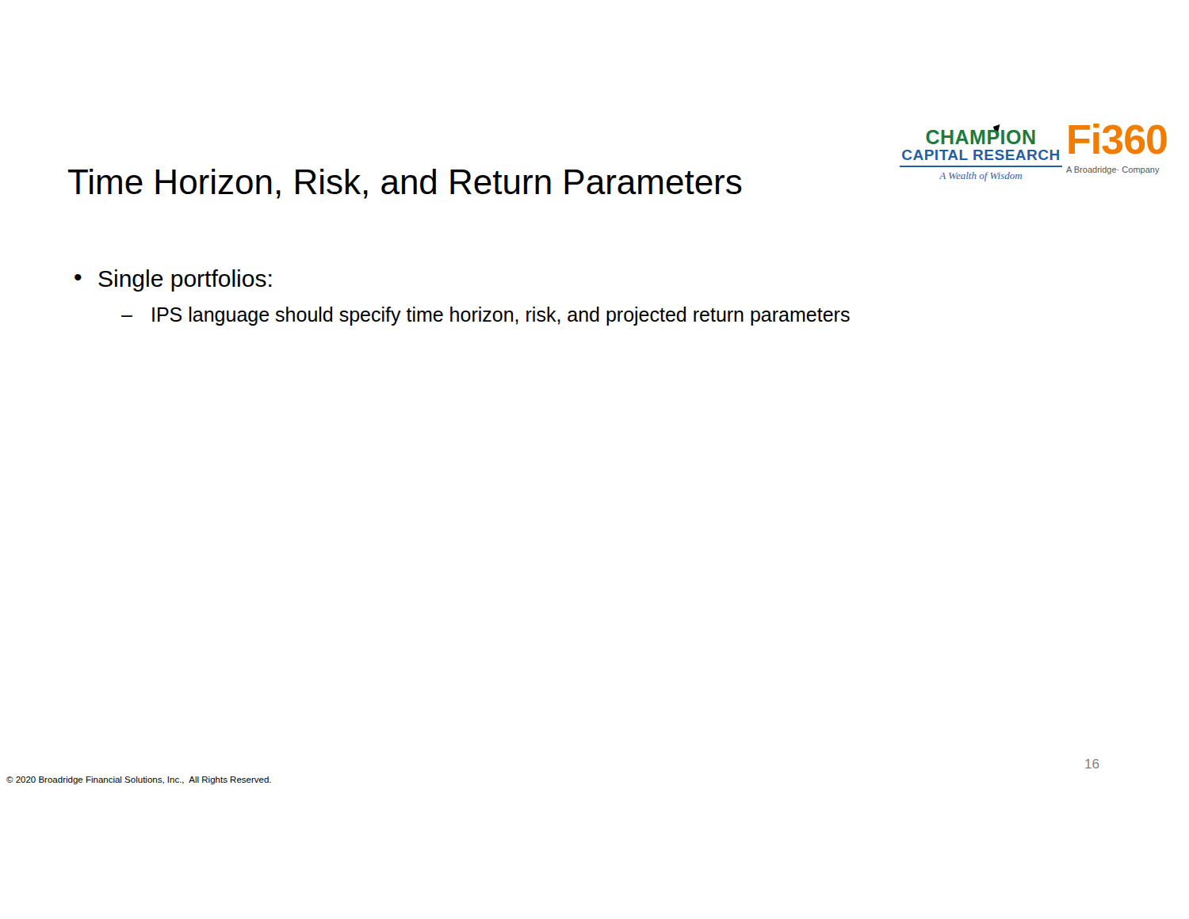CHAMPION
CAPITAL RESEARCH
A Wealth of Wisdom
Fi360
A Broadridge· Company
Time Horizon, Risk, and Return Parameters
Single portfolios:
IPS language should specify time horizon, risk, and projected return parameters
© 2020 Broadridge Financial Solutions, Inc., All Rights Reserved.
16